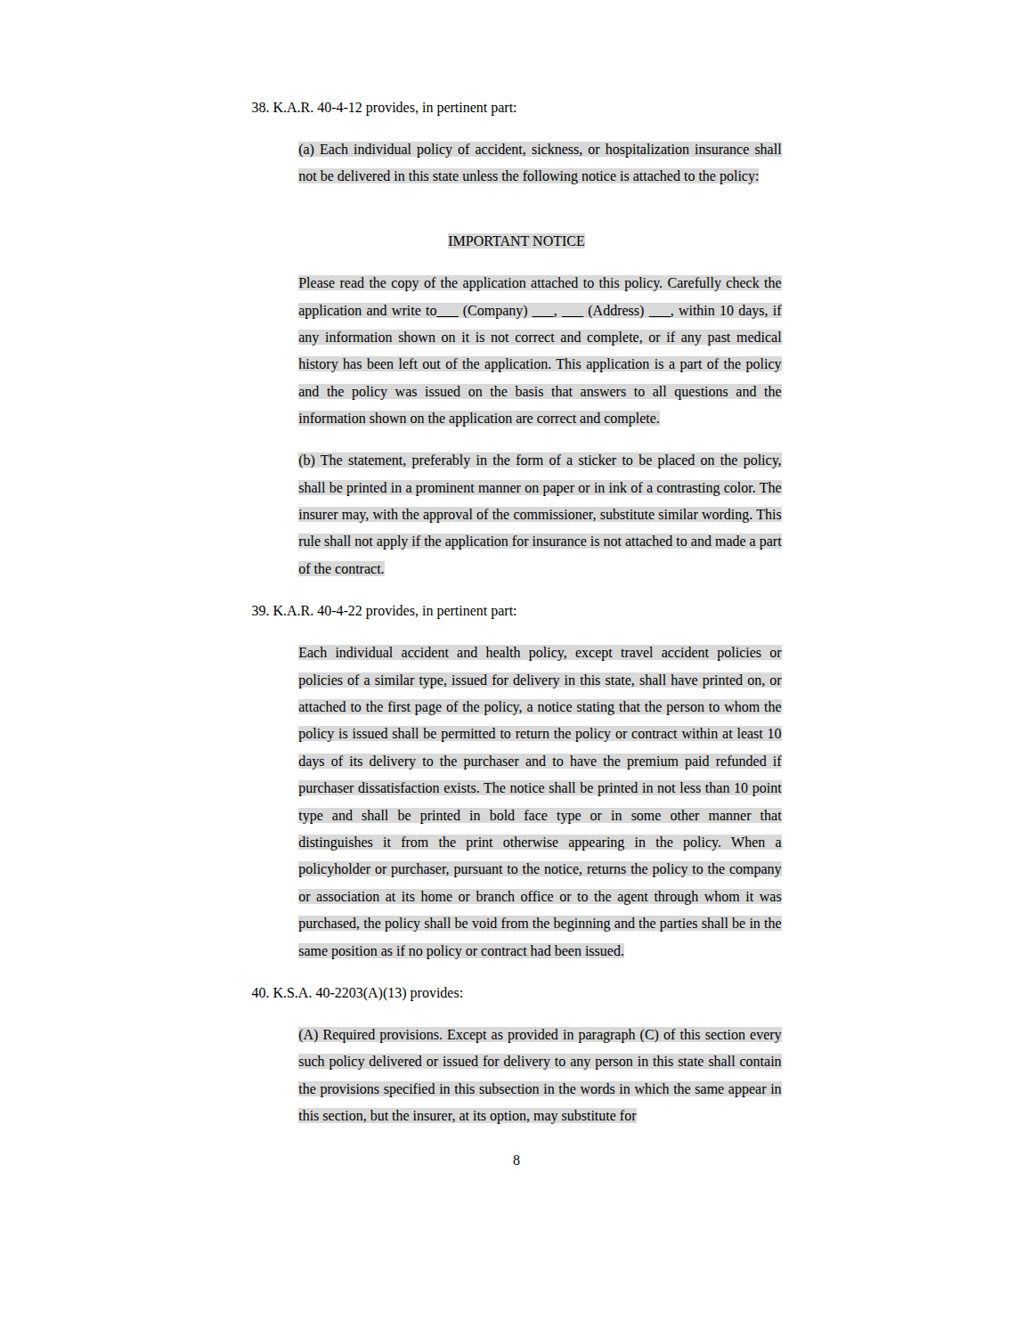38. K.A.R. 40-4-12 provides, in pertinent part:
(a) Each individual policy of accident, sickness, or hospitalization insurance shall not be delivered in this state unless the following notice is attached to the policy:
IMPORTANT NOTICE
Please read the copy of the application attached to this policy. Carefully check the application and write to___ (Company) ___, ___ (Address) ___, within 10 days, if any information shown on it is not correct and complete, or if any past medical history has been left out of the application. This application is a part of the policy and the policy was issued on the basis that answers to all questions and the information shown on the application are correct and complete.
(b) The statement, preferably in the form of a sticker to be placed on the policy, shall be printed in a prominent manner on paper or in ink of a contrasting color. The insurer may, with the approval of the commissioner, substitute similar wording. This rule shall not apply if the application for insurance is not attached to and made a part of the contract.
39. K.A.R. 40-4-22 provides, in pertinent part:
Each individual accident and health policy, except travel accident policies or policies of a similar type, issued for delivery in this state, shall have printed on, or attached to the first page of the policy, a notice stating that the person to whom the policy is issued shall be permitted to return the policy or contract within at least 10 days of its delivery to the purchaser and to have the premium paid refunded if purchaser dissatisfaction exists. The notice shall be printed in not less than 10 point type and shall be printed in bold face type or in some other manner that distinguishes it from the print otherwise appearing in the policy. When a policyholder or purchaser, pursuant to the notice, returns the policy to the company or association at its home or branch office or to the agent through whom it was purchased, the policy shall be void from the beginning and the parties shall be in the same position as if no policy or contract had been issued.
40. K.S.A. 40-2203(A)(13) provides:
(A) Required provisions. Except as provided in paragraph (C) of this section every such policy delivered or issued for delivery to any person in this state shall contain the provisions specified in this subsection in the words in which the same appear in this section, but the insurer, at its option, may substitute for
8